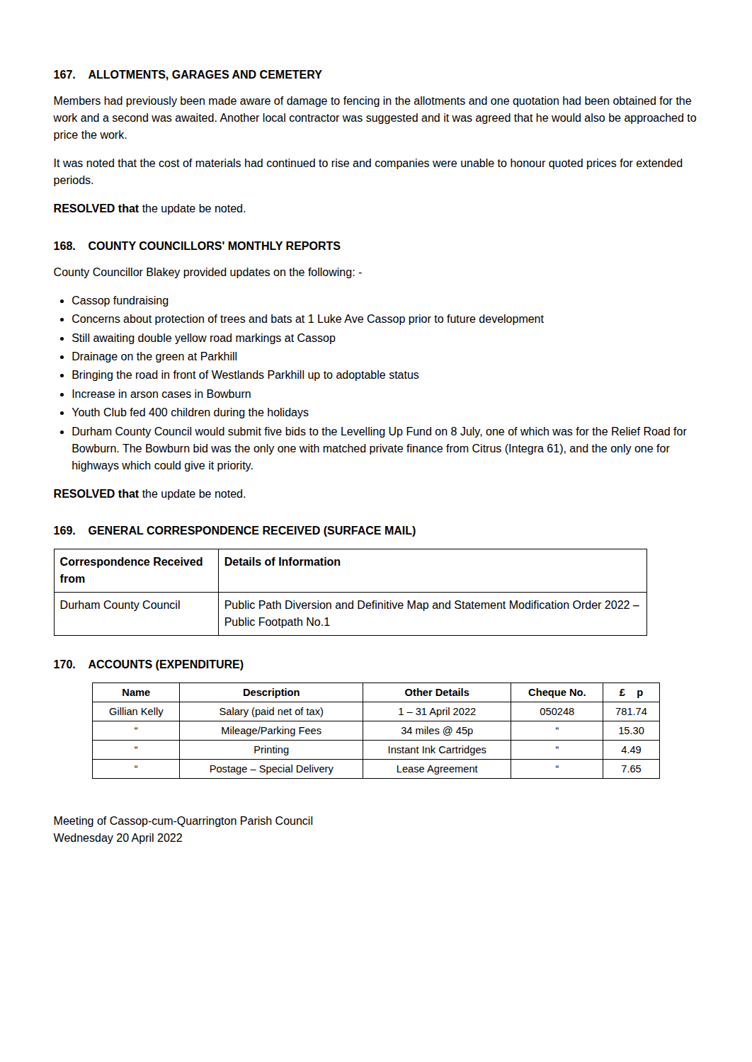167. Allotments, Garages and Cemetery
Members had previously been made aware of damage to fencing in the allotments and one quotation had been obtained for the work and a second was awaited. Another local contractor was suggested and it was agreed that he would also be approached to price the work.
It was noted that the cost of materials had continued to rise and companies were unable to honour quoted prices for extended periods.
RESOLVED that the update be noted.
168. County Councillors' Monthly Reports
County Councillor Blakey provided updates on the following: -
Cassop fundraising
Concerns about protection of trees and bats at 1 Luke Ave Cassop prior to future development
Still awaiting double yellow road markings at Cassop
Drainage on the green at Parkhill
Bringing the road in front of Westlands Parkhill up to adoptable status
Increase in arson cases in Bowburn
Youth Club fed 400 children during the holidays
Durham County Council would submit five bids to the Levelling Up Fund on 8 July, one of which was for the Relief Road for Bowburn. The Bowburn bid was the only one with matched private finance from Citrus (Integra 61), and the only one for highways which could give it priority.
RESOLVED that the update be noted.
169. General Correspondence Received (Surface Mail)
| Correspondence Received from | Details of Information |
| --- | --- |
| Durham County Council | Public Path Diversion and Definitive Map and Statement Modification Order 2022 – Public Footpath No.1 |
170. Accounts (Expenditure)
| Name | Description | Other Details | Cheque No. | £ p |
| --- | --- | --- | --- | --- |
| Gillian Kelly | Salary (paid net of tax) | 1 – 31 April 2022 | 050248 | 781.74 |
| “ | Mileage/Parking Fees | 34 miles @ 45p | “ | 15.30 |
| “ | Printing | Instant Ink Cartridges | “ | 4.49 |
| “ | Postage – Special Delivery | Lease Agreement | “ | 7.65 |
Meeting of Cassop-cum-Quarrington Parish Council
Wednesday 20 April 2022